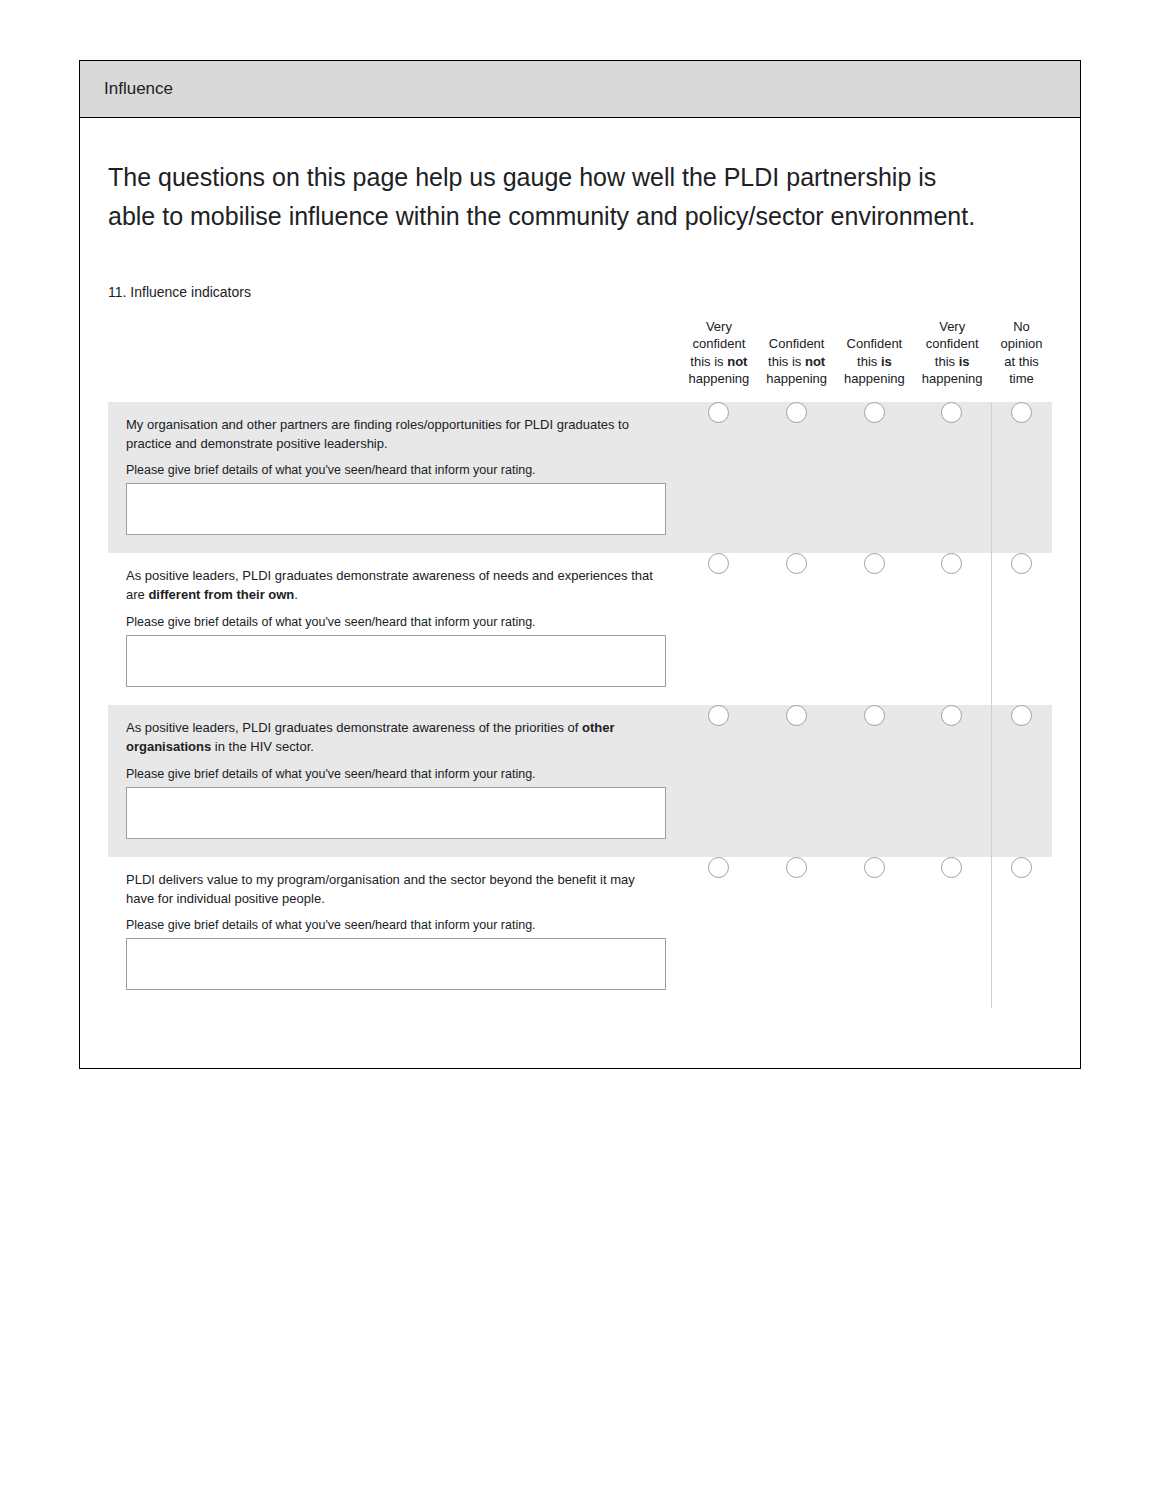Influence
The questions on this page help us gauge how well the PLDI partnership is able to mobilise influence within the community and policy/sector environment.
11. Influence indicators
| | Very confident this is not happening | Confident this is not happening | Confident this is happening | Very confident this is happening | No opinion at this time |
| --- | --- | --- | --- | --- | --- |
| My organisation and other partners are finding roles/opportunities for PLDI graduates to practice and demonstrate positive leadership. Please give brief details of what you've seen/heard that inform your rating. | | | | | |
| As positive leaders, PLDI graduates demonstrate awareness of needs and experiences that are different from their own . Please give brief details of what you've seen/heard that inform your rating. | | | | | |
| As positive leaders, PLDI graduates demonstrate awareness of the priorities of other organisations in the HIV sector. Please give brief details of what you've seen/heard that inform your rating. | | | | | |
| PLDI delivers value to my program/organisation and the sector beyond the benefit it may have for individual positive people. Please give brief details of what you've seen/heard that inform your rating. | | | | | |